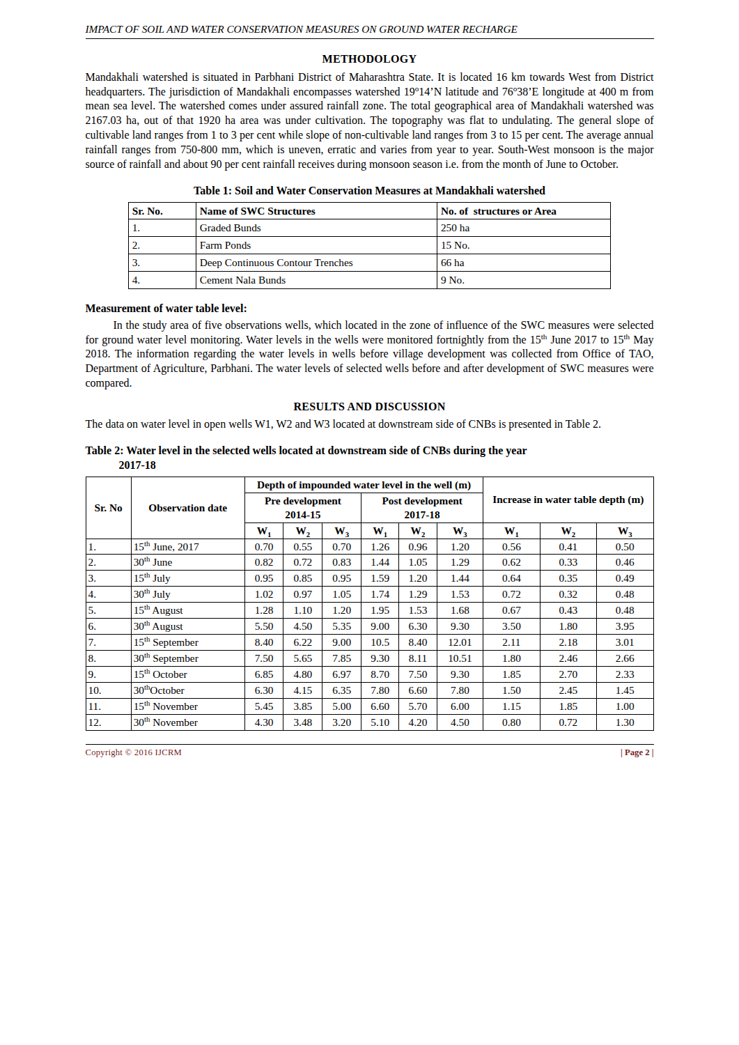IMPACT OF SOIL AND WATER CONSERVATION MEASURES ON GROUND WATER RECHARGE
METHODOLOGY
Mandakhali watershed is situated in Parbhani District of Maharashtra State. It is located 16 km towards West from District headquarters. The jurisdiction of Mandakhali encompasses watershed 19o14’N latitude and 76o38’E longitude at 400 m from mean sea level. The watershed comes under assured rainfall zone. The total geographical area of Mandakhali watershed was 2167.03 ha, out of that 1920 ha area was under cultivation. The topography was flat to undulating. The general slope of cultivable land ranges from 1 to 3 per cent while slope of non-cultivable land ranges from 3 to 15 per cent. The average annual rainfall ranges from 750-800 mm, which is uneven, erratic and varies from year to year. South-West monsoon is the major source of rainfall and about 90 per cent rainfall receives during monsoon season i.e. from the month of June to October.
Table 1: Soil and Water Conservation Measures at Mandakhali watershed
| Sr. No. | Name of SWC Structures | No. of structures or Area |
| --- | --- | --- |
| 1. | Graded Bunds | 250 ha |
| 2. | Farm Ponds | 15 No. |
| 3. | Deep Continuous Contour Trenches | 66 ha |
| 4. | Cement Nala Bunds | 9 No. |
Measurement of water table level:
In the study area of five observations wells, which located in the zone of influence of the SWC measures were selected for ground water level monitoring. Water levels in the wells were monitored fortnightly from the 15th June 2017 to 15th May 2018. The information regarding the water levels in wells before village development was collected from Office of TAO, Department of Agriculture, Parbhani. The water levels of selected wells before and after development of SWC measures were compared.
RESULTS AND DISCUSSION
The data on water level in open wells W1, W2 and W3 located at downstream side of CNBs is presented in Table 2.
Table 2: Water level in the selected wells located at downstream side of CNBs during the year
2017-18
| Sr. No | Observation date | Depth of impounded water level in the well (m) | Increase in water table depth (m) |
| --- | --- | --- | --- |
| Pre development 2014-15 | Post development 2017-18 |
| W 1 | W 2 | W 3 | W 1 | W 2 | W 3 | W 1 | W 2 | W 3 |
| 1. | 15 th June, 2017 | 0.70 | 0.55 | 0.70 | 1.26 | 0.96 | 1.20 | 0.56 | 0.41 | 0.50 |
| 2. | 30 th June | 0.82 | 0.72 | 0.83 | 1.44 | 1.05 | 1.29 | 0.62 | 0.33 | 0.46 |
| 3. | 15 th July | 0.95 | 0.85 | 0.95 | 1.59 | 1.20 | 1.44 | 0.64 | 0.35 | 0.49 |
| 4. | 30 th July | 1.02 | 0.97 | 1.05 | 1.74 | 1.29 | 1.53 | 0.72 | 0.32 | 0.48 |
| 5. | 15 th August | 1.28 | 1.10 | 1.20 | 1.95 | 1.53 | 1.68 | 0.67 | 0.43 | 0.48 |
| 6. | 30 th August | 5.50 | 4.50 | 5.35 | 9.00 | 6.30 | 9.30 | 3.50 | 1.80 | 3.95 |
| 7. | 15 th September | 8.40 | 6.22 | 9.00 | 10.5 | 8.40 | 12.01 | 2.11 | 2.18 | 3.01 |
| 8. | 30 th September | 7.50 | 5.65 | 7.85 | 9.30 | 8.11 | 10.51 | 1.80 | 2.46 | 2.66 |
| 9. | 15 th October | 6.85 | 4.80 | 6.97 | 8.70 | 7.50 | 9.30 | 1.85 | 2.70 | 2.33 |
| 10. | 30 th October | 6.30 | 4.15 | 6.35 | 7.80 | 6.60 | 7.80 | 1.50 | 2.45 | 1.45 |
| 11. | 15 th November | 5.45 | 3.85 | 5.00 | 6.60 | 5.70 | 6.00 | 1.15 | 1.85 | 1.00 |
| 12. | 30 th November | 4.30 | 3.48 | 3.20 | 5.10 | 4.20 | 4.50 | 0.80 | 0.72 | 1.30 |
Copyright © 2016 IJCRM
| Page 2 |